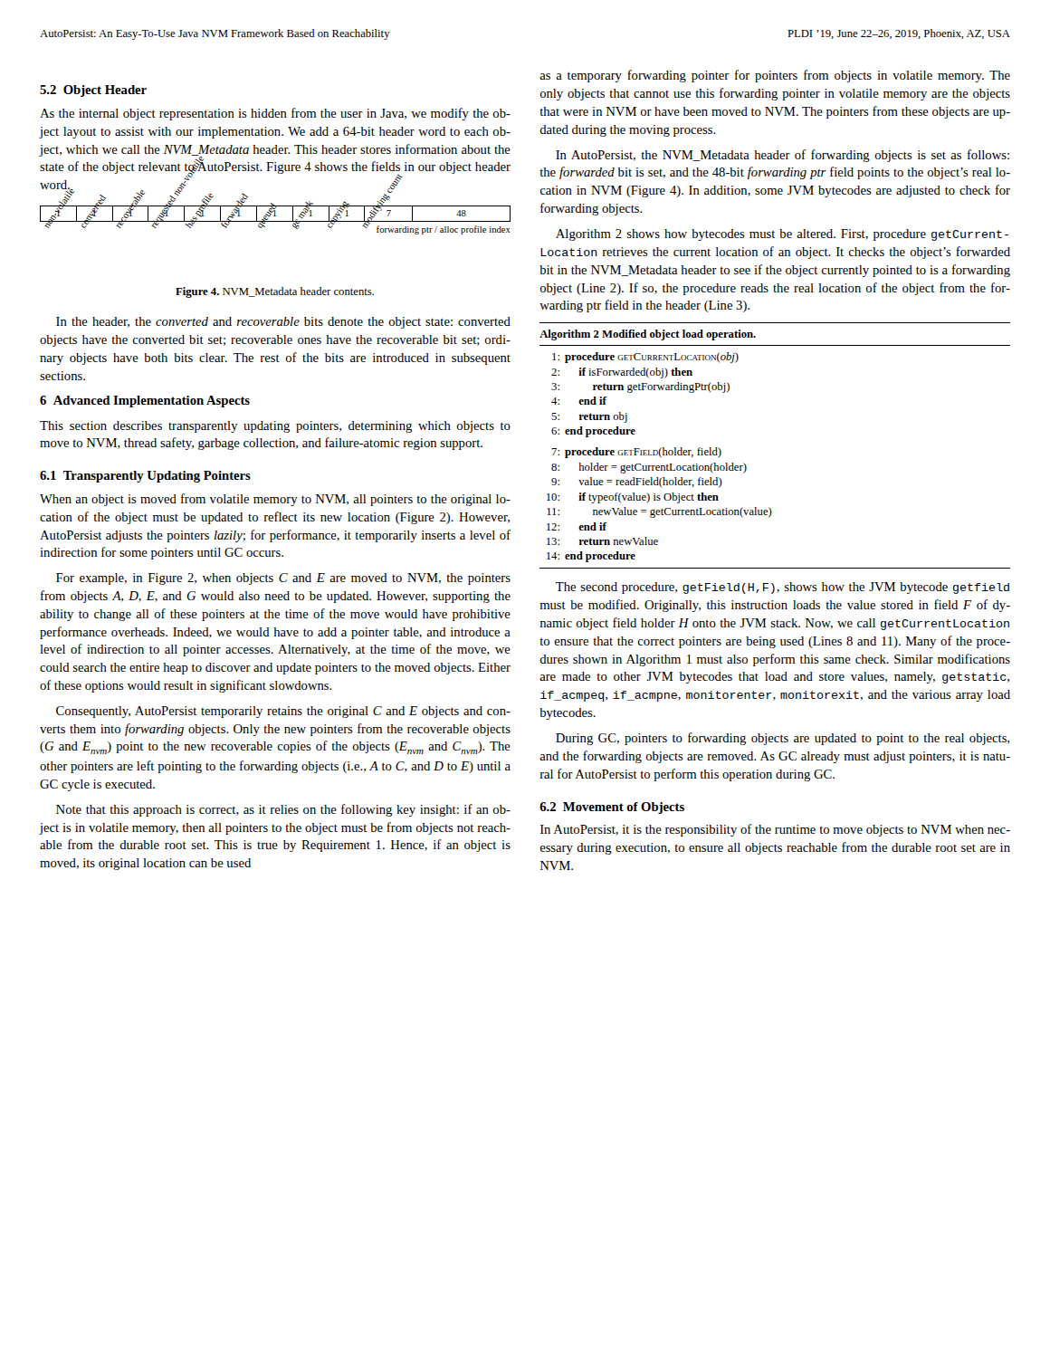AutoPersist: An Easy-To-Use Java NVM Framework Based on Reachability
PLDI ’19, June 22–26, 2019, Phoenix, AZ, USA
5.2 Object Header
As the internal object representation is hidden from the user in Java, we modify the object layout to assist with our implementation. We add a 64-bit header word to each object, which we call the NVM_Metadata header. This header stores information about the state of the object relevant to AutoPersist. Figure 4 shows the fields in our object header word.
1
1
1
1
1
1
1
1
1
7
48
non-volatile converted recoverable requested non-volatile has profile forwarded queued gc mark copying modifying count forwarding ptr / alloc profile index
Figure 4. NVM_Metadata header contents.
In the header, the converted and recoverable bits denote the object state: converted objects have the converted bit set; recoverable ones have the recoverable bit set; ordinary objects have both bits clear. The rest of the bits are introduced in subsequent sections.
6 Advanced Implementation Aspects
This section describes transparently updating pointers, determining which objects to move to NVM, thread safety, garbage collection, and failure-atomic region support.
6.1 Transparently Updating Pointers
When an object is moved from volatile memory to NVM, all pointers to the original location of the object must be updated to reflect its new location (Figure 2). However, AutoPersist adjusts the pointers lazily; for performance, it temporarily inserts a level of indirection for some pointers until GC occurs.
For example, in Figure 2, when objects C and E are moved to NVM, the pointers from objects A, D, E, and G would also need to be updated. However, supporting the ability to change all of these pointers at the time of the move would have prohibitive performance overheads. Indeed, we would have to add a pointer table, and introduce a level of indirection to all pointer accesses. Alternatively, at the time of the move, we could search the entire heap to discover and update pointers to the moved objects. Either of these options would result in significant slowdowns.
Consequently, AutoPersist temporarily retains the original C and E objects and converts them into forwarding objects. Only the new pointers from the recoverable objects (G and Envm) point to the new recoverable copies of the objects (Envm and Cnvm). The other pointers are left pointing to the forwarding objects (i.e., A to C, and D to E) until a GC cycle is executed.
Note that this approach is correct, as it relies on the following key insight: if an object is in volatile memory, then all pointers to the object must be from objects not reachable from the durable root set. This is true by Requirement 1. Hence, if an object is moved, its original location can be used
as a temporary forwarding pointer for pointers from objects in volatile memory. The only objects that cannot use this forwarding pointer in volatile memory are the objects that were in NVM or have been moved to NVM. The pointers from these objects are updated during the moving process.
In AutoPersist, the NVM_Metadata header of forwarding objects is set as follows: the forwarded bit is set, and the 48-bit forwarding ptr field points to the object’s real location in NVM (Figure 4). In addition, some JVM bytecodes are adjusted to check for forwarding objects.
Algorithm 2 shows how bytecodes must be altered. First, procedure getCurrentLocation retrieves the current location of an object. It checks the object’s forwarded bit in the NVM_Metadata header to see if the object currently pointed to is a forwarding object (Line 2). If so, the procedure reads the real location of the object from the forwarding ptr field in the header (Line 3).
Algorithm 2 Modified object load operation.
procedure getCurrentLocation(obj)
if isForwarded(obj) then
return getForwardingPtr(obj)
end if
return obj
end procedure
procedure getField(holder, field)
holder = getCurrentLocation(holder)
value = readField(holder, field)
if typeof(value) is Object then
newValue = getCurrentLocation(value)
end if
return newValue
end procedure
The second procedure, getField(H,F), shows how the JVM bytecode getfield must be modified. Originally, this instruction loads the value stored in field F of dynamic object field holder H onto the JVM stack. Now, we call getCurrentLocation to ensure that the correct pointers are being used (Lines 8 and 11). Many of the procedures shown in Algorithm 1 must also perform this same check. Similar modifications are made to other JVM bytecodes that load and store values, namely, getstatic, if_acmpeq, if_acmpne, monitorenter, monitorexit, and the various array load bytecodes.
During GC, pointers to forwarding objects are updated to point to the real objects, and the forwarding objects are removed. As GC already must adjust pointers, it is natural for AutoPersist to perform this operation during GC.
6.2 Movement of Objects
In AutoPersist, it is the responsibility of the runtime to move objects to NVM when necessary during execution, to ensure all objects reachable from the durable root set are in NVM.